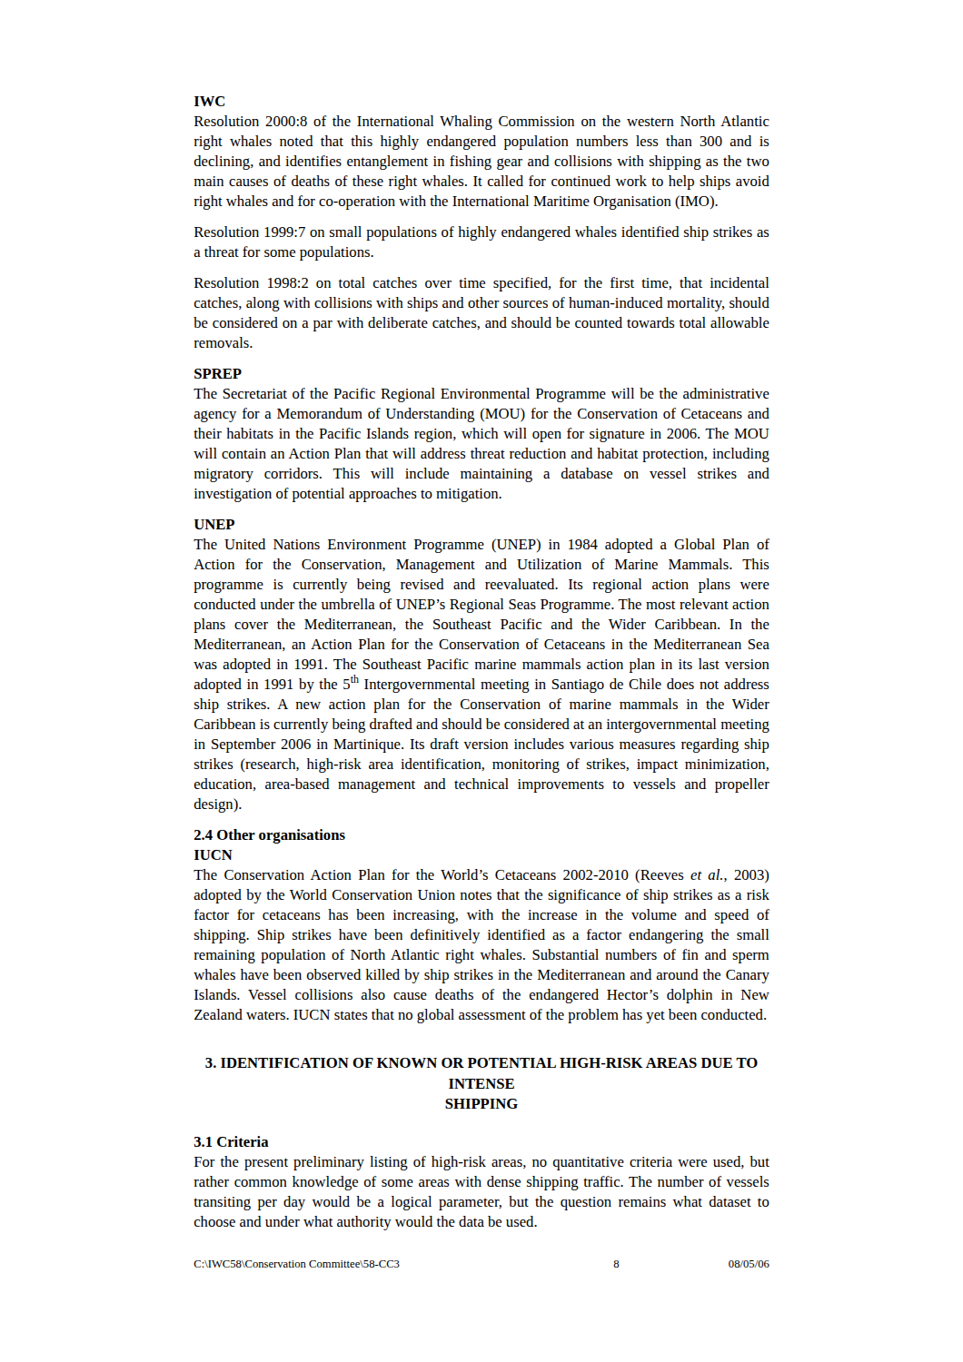IWC
Resolution 2000:8 of the International Whaling Commission on the western North Atlantic right whales noted that this highly endangered population numbers less than 300 and is declining, and identifies entanglement in fishing gear and collisions with shipping as the two main causes of deaths of these right whales. It called for continued work to help ships avoid right whales and for co-operation with the International Maritime Organisation (IMO).
Resolution 1999:7 on small populations of highly endangered whales identified ship strikes as a threat for some populations.
Resolution 1998:2 on total catches over time specified, for the first time, that incidental catches, along with collisions with ships and other sources of human-induced mortality, should be considered on a par with deliberate catches, and should be counted towards total allowable removals.
SPREP
The Secretariat of the Pacific Regional Environmental Programme will be the administrative agency for a Memorandum of Understanding (MOU) for the Conservation of Cetaceans and their habitats in the Pacific Islands region, which will open for signature in 2006. The MOU will contain an Action Plan that will address threat reduction and habitat protection, including migratory corridors. This will include maintaining a database on vessel strikes and investigation of potential approaches to mitigation.
UNEP
The United Nations Environment Programme (UNEP) in 1984 adopted a Global Plan of Action for the Conservation, Management and Utilization of Marine Mammals. This programme is currently being revised and reevaluated. Its regional action plans were conducted under the umbrella of UNEP’s Regional Seas Programme. The most relevant action plans cover the Mediterranean, the Southeast Pacific and the Wider Caribbean. In the Mediterranean, an Action Plan for the Conservation of Cetaceans in the Mediterranean Sea was adopted in 1991. The Southeast Pacific marine mammals action plan in its last version adopted in 1991 by the 5th Intergovernmental meeting in Santiago de Chile does not address ship strikes. A new action plan for the Conservation of marine mammals in the Wider Caribbean is currently being drafted and should be considered at an intergovernmental meeting in September 2006 in Martinique. Its draft version includes various measures regarding ship strikes (research, high-risk area identification, monitoring of strikes, impact minimization, education, area-based management and technical improvements to vessels and propeller design).
2.4 Other organisations
IUCN
The Conservation Action Plan for the World’s Cetaceans 2002-2010 (Reeves et al., 2003) adopted by the World Conservation Union notes that the significance of ship strikes as a risk factor for cetaceans has been increasing, with the increase in the volume and speed of shipping. Ship strikes have been definitively identified as a factor endangering the small remaining population of North Atlantic right whales. Substantial numbers of fin and sperm whales have been observed killed by ship strikes in the Mediterranean and around the Canary Islands. Vessel collisions also cause deaths of the endangered Hector’s dolphin in New Zealand waters. IUCN states that no global assessment of the problem has yet been conducted.
3. IDENTIFICATION OF KNOWN OR POTENTIAL HIGH-RISK AREAS DUE TO INTENSE
SHIPPING
3.1 Criteria
For the present preliminary listing of high-risk areas, no quantitative criteria were used, but rather common knowledge of some areas with dense shipping traffic. The number of vessels transiting per day would be a logical parameter, but the question remains what dataset to choose and under what authority would the data be used.
C:\IWC58\Conservation Committee\58-CC3 8 08/05/06